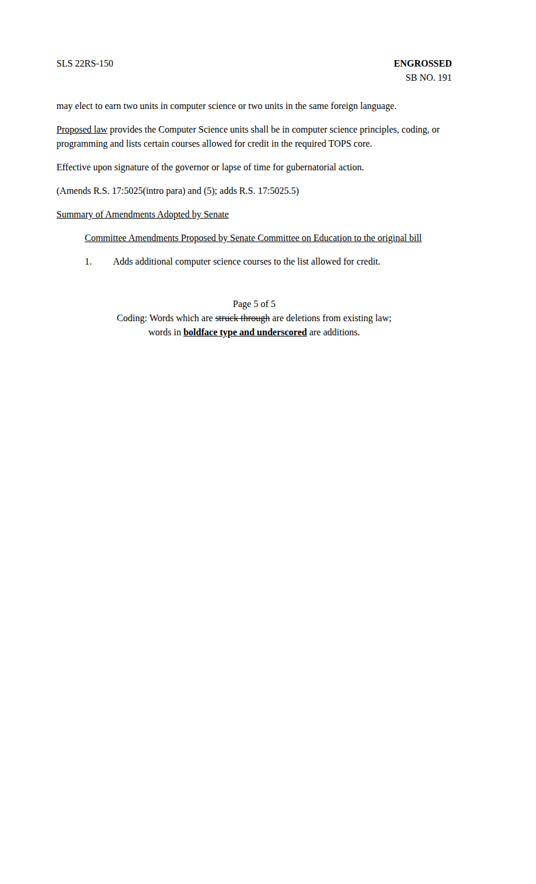SLS 22RS-150
ENGROSSED
SB NO. 191
may elect to earn two units in computer science or two units in the same foreign language.
Proposed law provides the Computer Science units shall be in computer science principles, coding, or programming and lists certain courses allowed for credit in the required TOPS core.
Effective upon signature of the governor or lapse of time for gubernatorial action.
(Amends R.S. 17:5025(intro para) and (5); adds R.S. 17:5025.5)
Summary of Amendments Adopted by Senate
Committee Amendments Proposed by Senate Committee on Education to the original bill
1.
Adds additional computer science courses to the list allowed for credit.
Page 5 of 5
Coding: Words which are struck through are deletions from existing law;
words in boldface type and underscored are additions.